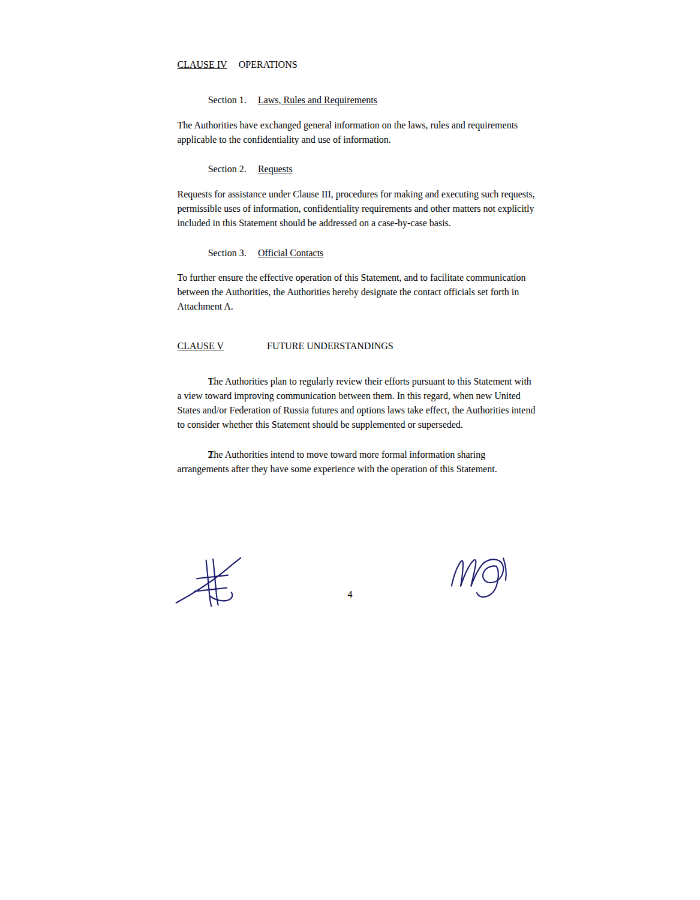CLAUSE IV
OPERATIONS
Section 1. Laws, Rules and Requirements
The Authorities have exchanged general information on the laws, rules and requirements applicable to the confidentiality and use of information.
Section 2. Requests
Requests for assistance under Clause III, procedures for making and executing such requests, permissible uses of information, confidentiality requirements and other matters not explicitly included in this Statement should be addressed on a case-by-case basis.
Section 3. Official Contacts
To further ensure the effective operation of this Statement, and to facilitate communication between the Authorities, the Authorities hereby designate the contact officials set forth in Attachment A.
CLAUSE V
FUTURE UNDERSTANDINGS
1. The Authorities plan to regularly review their efforts pursuant to this Statement with a view toward improving communication between them. In this regard, when new United States and/or Federation of Russia futures and options laws take effect, the Authorities intend to consider whether this Statement should be supplemented or superseded.
2. The Authorities intend to move toward more formal information sharing arrangements after they have some experience with the operation of this Statement.
4